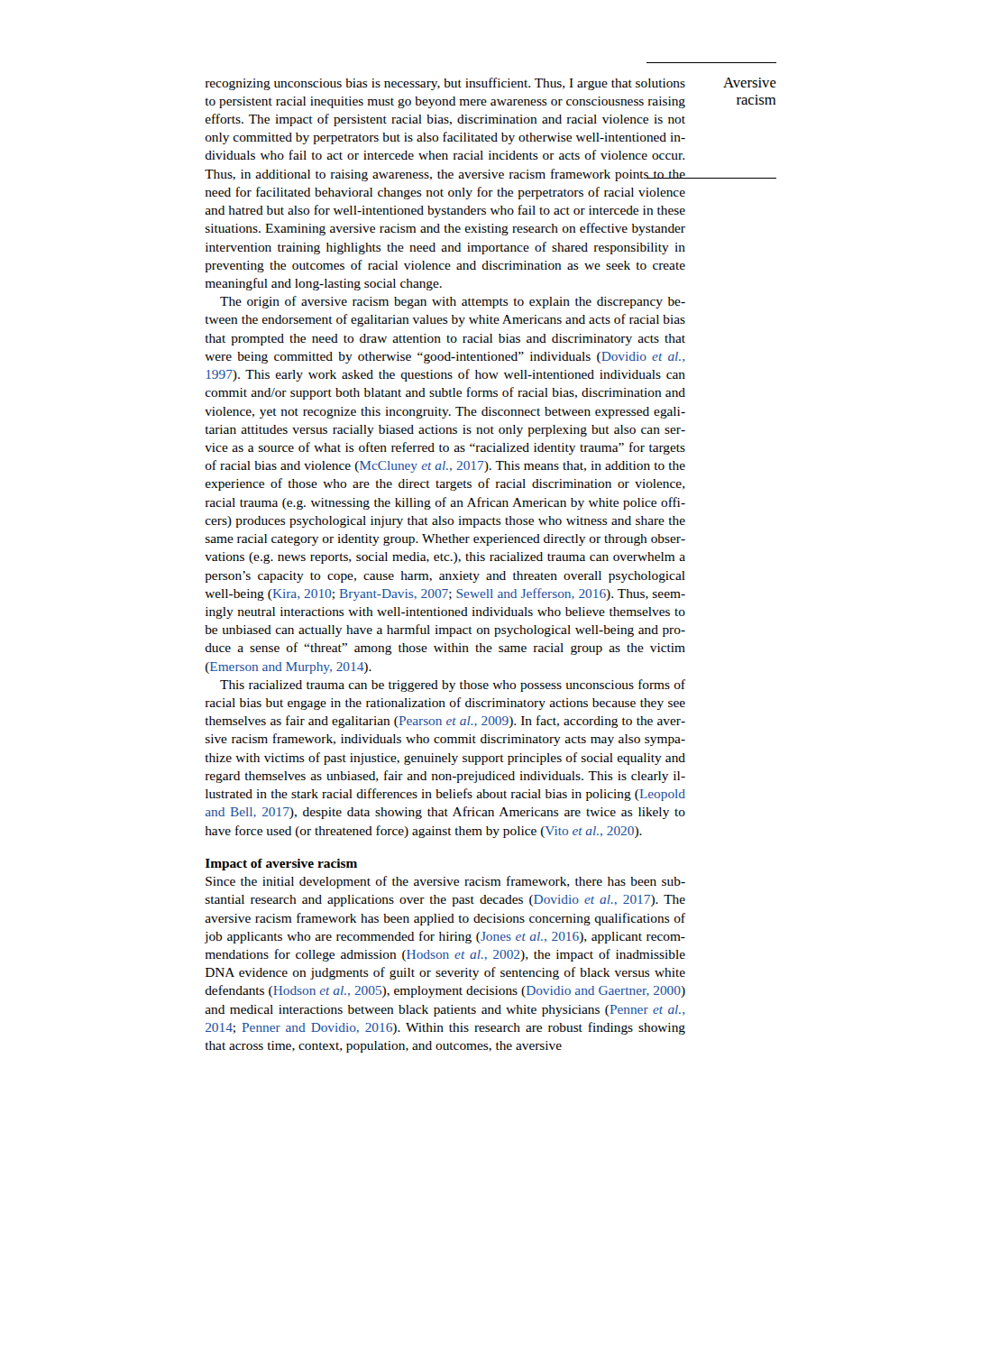Aversive
racism
recognizing unconscious bias is necessary, but insufficient. Thus, I argue that solutions to persistent racial inequities must go beyond mere awareness or consciousness raising efforts. The impact of persistent racial bias, discrimination and racial violence is not only committed by perpetrators but is also facilitated by otherwise well-intentioned individuals who fail to act or intercede when racial incidents or acts of violence occur. Thus, in additional to raising awareness, the aversive racism framework points to the need for facilitated behavioral changes not only for the perpetrators of racial violence and hatred but also for well-intentioned bystanders who fail to act or intercede in these situations. Examining aversive racism and the existing research on effective bystander intervention training highlights the need and importance of shared responsibility in preventing the outcomes of racial violence and discrimination as we seek to create meaningful and long-lasting social change.
The origin of aversive racism began with attempts to explain the discrepancy between the endorsement of egalitarian values by white Americans and acts of racial bias that prompted the need to draw attention to racial bias and discriminatory acts that were being committed by otherwise “good-intentioned” individuals (Dovidio et al., 1997). This early work asked the questions of how well-intentioned individuals can commit and/or support both blatant and subtle forms of racial bias, discrimination and violence, yet not recognize this incongruity. The disconnect between expressed egalitarian attitudes versus racially biased actions is not only perplexing but also can service as a source of what is often referred to as “racialized identity trauma” for targets of racial bias and violence (McCluney et al., 2017). This means that, in addition to the experience of those who are the direct targets of racial discrimination or violence, racial trauma (e.g. witnessing the killing of an African American by white police officers) produces psychological injury that also impacts those who witness and share the same racial category or identity group. Whether experienced directly or through observations (e.g. news reports, social media, etc.), this racialized trauma can overwhelm a person’s capacity to cope, cause harm, anxiety and threaten overall psychological well-being (Kira, 2010; Bryant-Davis, 2007; Sewell and Jefferson, 2016). Thus, seemingly neutral interactions with well-intentioned individuals who believe themselves to be unbiased can actually have a harmful impact on psychological well-being and produce a sense of “threat” among those within the same racial group as the victim (Emerson and Murphy, 2014).
This racialized trauma can be triggered by those who possess unconscious forms of racial bias but engage in the rationalization of discriminatory actions because they see themselves as fair and egalitarian (Pearson et al., 2009). In fact, according to the aversive racism framework, individuals who commit discriminatory acts may also sympathize with victims of past injustice, genuinely support principles of social equality and regard themselves as unbiased, fair and non-prejudiced individuals. This is clearly illustrated in the stark racial differences in beliefs about racial bias in policing (Leopold and Bell, 2017), despite data showing that African Americans are twice as likely to have force used (or threatened force) against them by police (Vito et al., 2020).
Impact of aversive racism
Since the initial development of the aversive racism framework, there has been substantial research and applications over the past decades (Dovidio et al., 2017). The aversive racism framework has been applied to decisions concerning qualifications of job applicants who are recommended for hiring (Jones et al., 2016), applicant recommendations for college admission (Hodson et al., 2002), the impact of inadmissible DNA evidence on judgments of guilt or severity of sentencing of black versus white defendants (Hodson et al., 2005), employment decisions (Dovidio and Gaertner, 2000) and medical interactions between black patients and white physicians (Penner et al., 2014; Penner and Dovidio, 2016). Within this research are robust findings showing that across time, context, population, and outcomes, the aversive